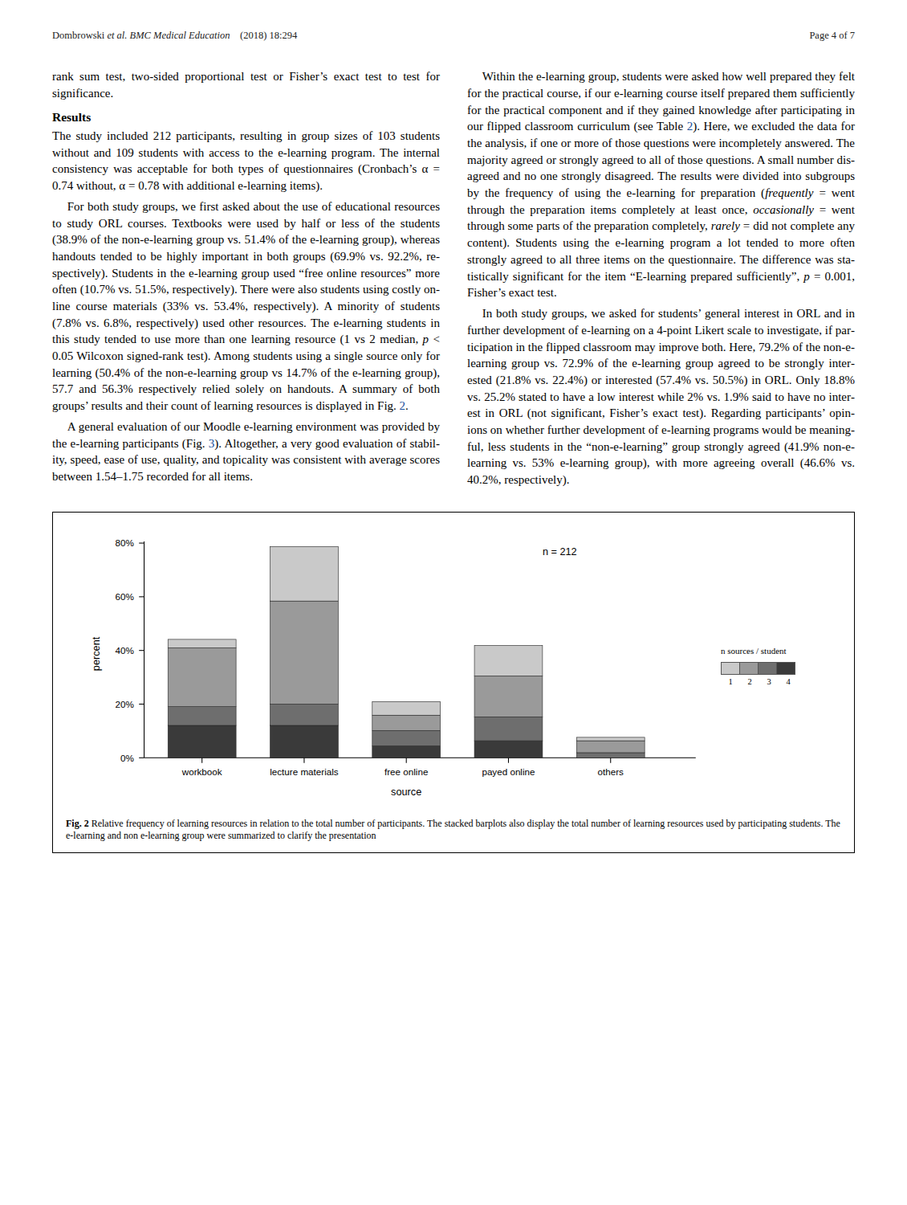Dombrowski et al. BMC Medical Education (2018) 18:294
Page 4 of 7
rank sum test, two-sided proportional test or Fisher’s exact test to test for significance.
Results
The study included 212 participants, resulting in group sizes of 103 students without and 109 students with access to the e-learning program. The internal consistency was acceptable for both types of questionnaires (Cronbach’s α = 0.74 without, α = 0.78 with additional e-learning items).
For both study groups, we first asked about the use of educational resources to study ORL courses. Textbooks were used by half or less of the students (38.9% of the non-e-learning group vs. 51.4% of the e-learning group), whereas handouts tended to be highly important in both groups (69.9% vs. 92.2%, respectively). Students in the e-learning group used “free online resources” more often (10.7% vs. 51.5%, respectively). There were also students using costly online course materials (33% vs. 53.4%, respectively). A minority of students (7.8% vs. 6.8%, respectively) used other resources. The e-learning students in this study tended to use more than one learning resource (1 vs 2 median, p < 0.05 Wilcoxon signed-rank test). Among students using a single source only for learning (50.4% of the non-e-learning group vs 14.7% of the e-learning group), 57.7 and 56.3% respectively relied solely on handouts. A summary of both groups’ results and their count of learning resources is displayed in Fig. 2.
A general evaluation of our Moodle e-learning environment was provided by the e-learning participants (Fig. 3). Altogether, a very good evaluation of stability, speed, ease of use, quality, and topicality was consistent with average scores between 1.54–1.75 recorded for all items.
Within the e-learning group, students were asked how well prepared they felt for the practical course, if our e-learning course itself prepared them sufficiently for the practical component and if they gained knowledge after participating in our flipped classroom curriculum (see Table 2). Here, we excluded the data for the analysis, if one or more of those questions were incompletely answered. The majority agreed or strongly agreed to all of those questions. A small number disagreed and no one strongly disagreed. The results were divided into subgroups by the frequency of using the e-learning for preparation (frequently = went through the preparation items completely at least once, occasionally = went through some parts of the preparation completely, rarely = did not complete any content). Students using the e-learning program a lot tended to more often strongly agreed to all three items on the questionnaire. The difference was statistically significant for the item “E-learning prepared sufficiently”, p = 0.001, Fisher’s exact test.
In both study groups, we asked for students’ general interest in ORL and in further development of e-learning on a 4-point Likert scale to investigate, if participation in the flipped classroom may improve both. Here, 79.2% of the non-e-learning group vs. 72.9% of the e-learning group agreed to be strongly interested (21.8% vs. 22.4%) or interested (57.4% vs. 50.5%) in ORL. Only 18.8% vs. 25.2% stated to have a low interest while 2% vs. 1.9% said to have no interest in ORL (not significant, Fisher’s exact test). Regarding participants’ opinions on whether further development of e-learning programs would be meaningful, less students in the “non-e-learning” group strongly agreed (41.9% non-e-learning vs. 53% e-learning group), with more agreeing overall (46.6% vs. 40.2%, respectively).
0% 20% 40% 60% 80% percent n = 212 Category 1: workbook center x=160 workbook lecture materials free online payed online others source
n sources / student
1234
Fig. 2 Relative frequency of learning resources in relation to the total number of participants. The stacked barplots also display the total number of learning resources used by participating students. The e-learning and non e-learning group were summarized to clarify the presentation